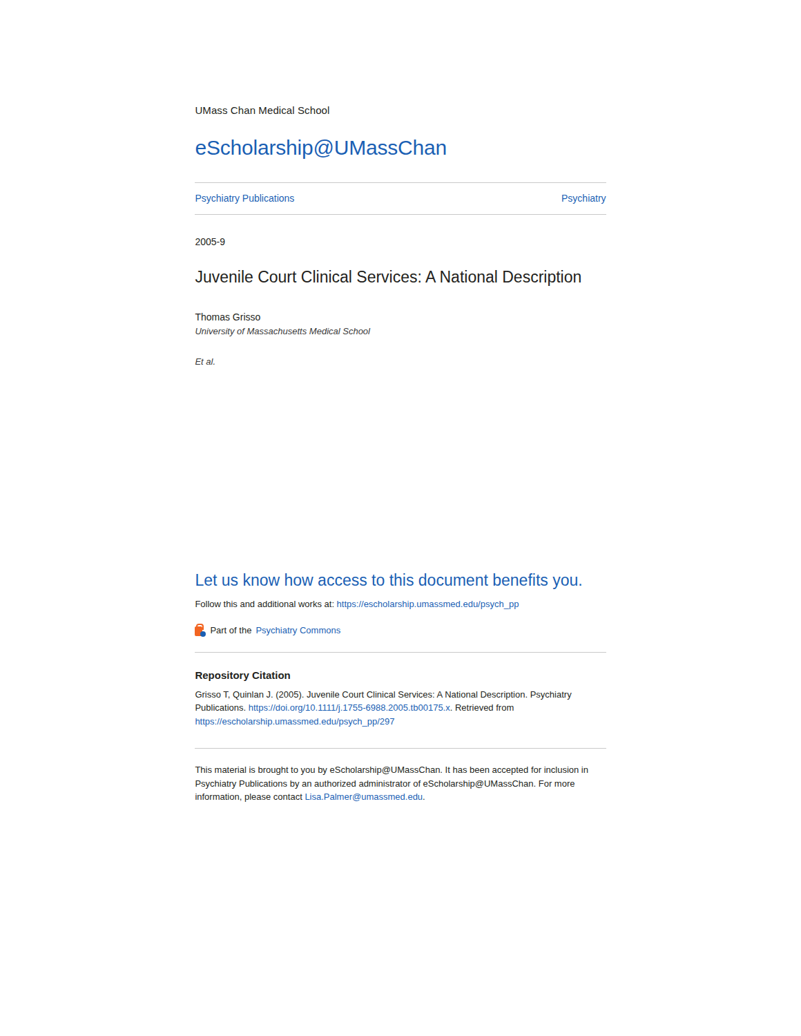UMass Chan Medical School
eScholarship@UMassChan
Psychiatry Publications Psychiatry
2005-9
Juvenile Court Clinical Services: A National Description
Thomas Grisso
University of Massachusetts Medical School
Et al.
Let us know how access to this document benefits you.
Follow this and additional works at: https://escholarship.umassmed.edu/psych_pp
Part of the Psychiatry Commons
Repository Citation
Grisso T, Quinlan J. (2005). Juvenile Court Clinical Services: A National Description. Psychiatry Publications. https://doi.org/10.1111/j.1755-6988.2005.tb00175.x. Retrieved from https://escholarship.umassmed.edu/psych_pp/297
This material is brought to you by eScholarship@UMassChan. It has been accepted for inclusion in Psychiatry Publications by an authorized administrator of eScholarship@UMassChan. For more information, please contact Lisa.Palmer@umassmed.edu.